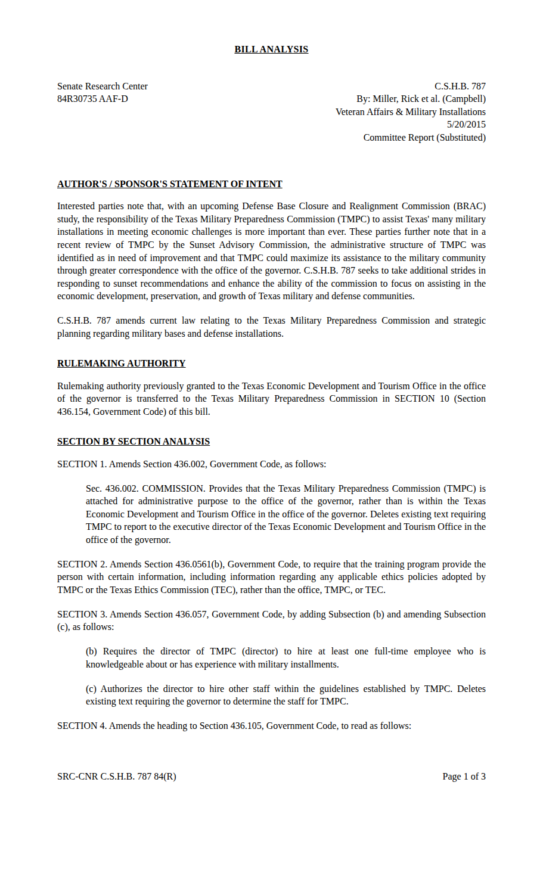BILL ANALYSIS
Senate Research Center
84R30735 AAF-D
C.S.H.B. 787
By: Miller, Rick et al. (Campbell)
Veteran Affairs & Military Installations
5/20/2015
Committee Report (Substituted)
AUTHOR'S / SPONSOR'S STATEMENT OF INTENT
Interested parties note that, with an upcoming Defense Base Closure and Realignment Commission (BRAC) study, the responsibility of the Texas Military Preparedness Commission (TMPC) to assist Texas' many military installations in meeting economic challenges is more important than ever. These parties further note that in a recent review of TMPC by the Sunset Advisory Commission, the administrative structure of TMPC was identified as in need of improvement and that TMPC could maximize its assistance to the military community through greater correspondence with the office of the governor. C.S.H.B. 787 seeks to take additional strides in responding to sunset recommendations and enhance the ability of the commission to focus on assisting in the economic development, preservation, and growth of Texas military and defense communities.
C.S.H.B. 787 amends current law relating to the Texas Military Preparedness Commission and strategic planning regarding military bases and defense installations.
RULEMAKING AUTHORITY
Rulemaking authority previously granted to the Texas Economic Development and Tourism Office in the office of the governor is transferred to the Texas Military Preparedness Commission in SECTION 10 (Section 436.154, Government Code) of this bill.
SECTION BY SECTION ANALYSIS
SECTION 1. Amends Section 436.002, Government Code, as follows:
Sec. 436.002. COMMISSION. Provides that the Texas Military Preparedness Commission (TMPC) is attached for administrative purpose to the office of the governor, rather than is within the Texas Economic Development and Tourism Office in the office of the governor. Deletes existing text requiring TMPC to report to the executive director of the Texas Economic Development and Tourism Office in the office of the governor.
SECTION 2. Amends Section 436.0561(b), Government Code, to require that the training program provide the person with certain information, including information regarding any applicable ethics policies adopted by TMPC or the Texas Ethics Commission (TEC), rather than the office, TMPC, or TEC.
SECTION 3. Amends Section 436.057, Government Code, by adding Subsection (b) and amending Subsection (c), as follows:
(b) Requires the director of TMPC (director) to hire at least one full-time employee who is knowledgeable about or has experience with military installments.
(c) Authorizes the director to hire other staff within the guidelines established by TMPC. Deletes existing text requiring the governor to determine the staff for TMPC.
SECTION 4. Amends the heading to Section 436.105, Government Code, to read as follows:
SRC-CNR C.S.H.B. 787 84(R)
Page 1 of 3